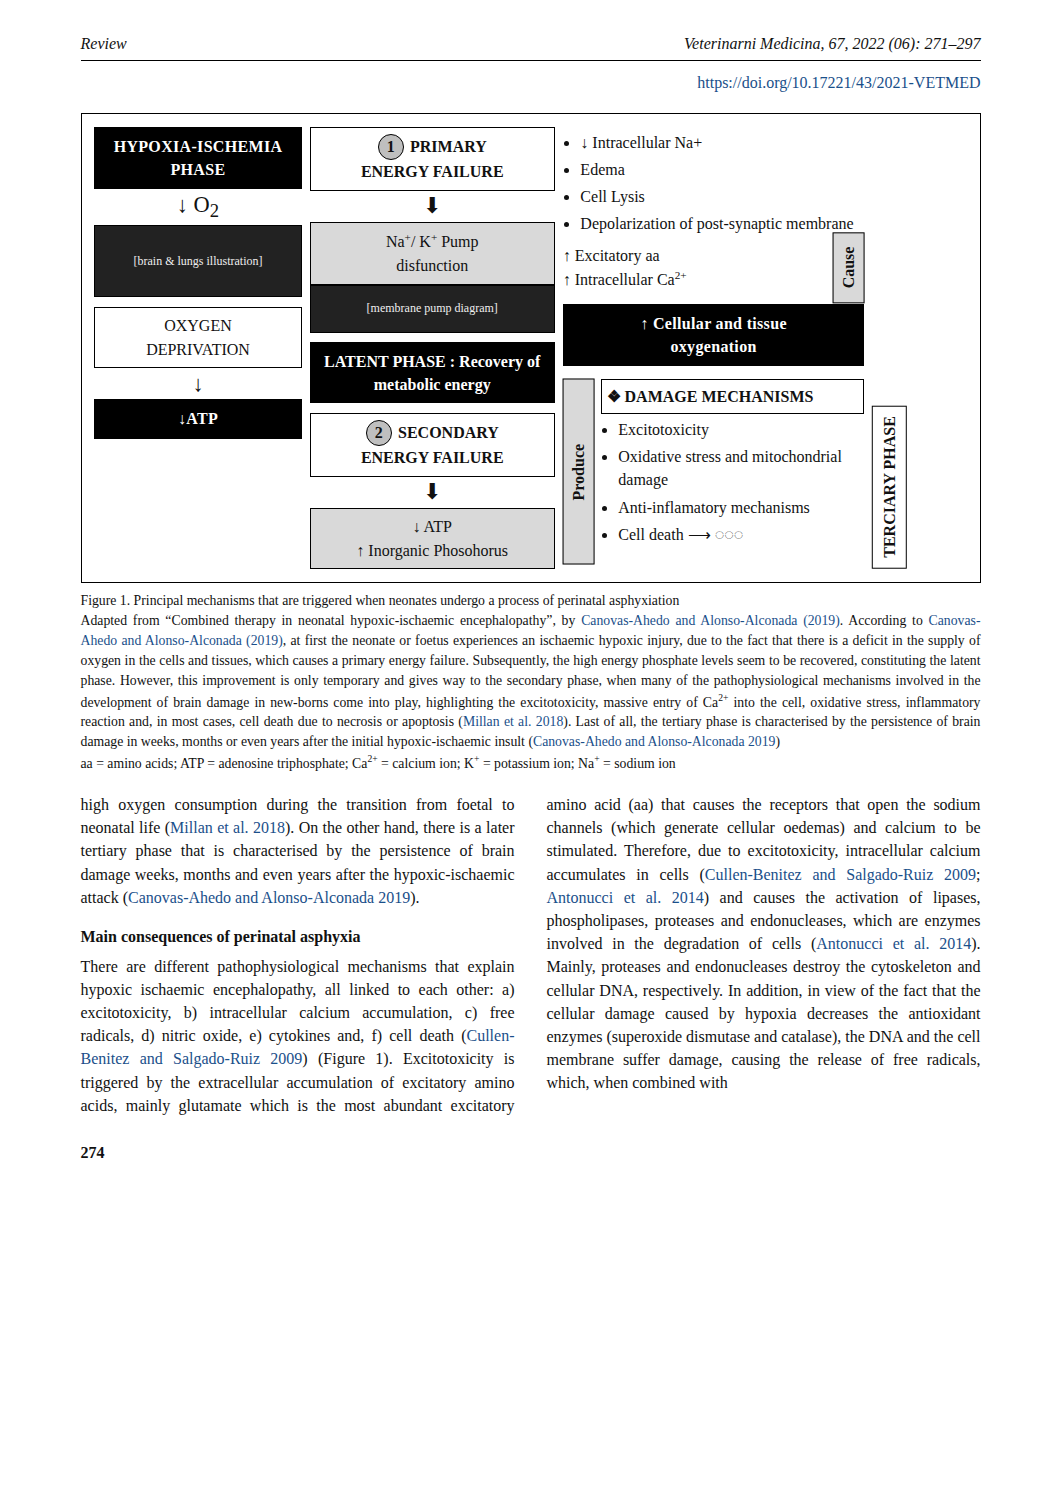Review
Veterinarni Medicina, 67, 2022 (06): 271–297
https://doi.org/10.17221/43/2021-VETMED
HYPOXIA-ISCHEMIA
PHASE
↓ O2
[brain & lungs illustration]
OXYGEN
DEPRIVATION
↓
↓ATP
1 PRIMARY
ENERGY FAILURE
⬇
Na+/ K+ Pump
disfunction
[membrane pump diagram]
LATENT PHASE : Recovery of metabolic energy
2 SECONDARY
ENERGY FAILURE
⬇
↓ ATP
↑ Inorganic Phosohorus
↓ Intracellular Na+
Edema
Cell Lysis
Depolarization of post-synaptic membrane
↑ Excitatory aa
↑ Intracellular Ca2+
Cause
↑ Cellular and tissue
oxygenation
Produce
❖ DAMAGE MECHANISMS
Excitotoxicity
Oxidative stress and mitochondrial damage
Anti-inflamatory mechanisms
Cell death ⟶ ◌◌◌
TERCIARY PHASE
Figure 1. Principal mechanisms that are triggered when neonates undergo a process of perinatal asphyxiation
Adapted from “Combined therapy in neonatal hypoxic-ischaemic encephalopathy”, by Canovas-Ahedo and Alonso-Alconada (2019). According to Canovas-Ahedo and Alonso-Alconada (2019), at first the neonate or foetus experiences an ischaemic hypoxic injury, due to the fact that there is a deficit in the supply of oxygen in the cells and tissues, which causes a primary energy failure. Subsequently, the high energy phosphate levels seem to be recovered, constituting the latent phase. However, this improvement is only temporary and gives way to the secondary phase, when many of the pathophysiological mechanisms involved in the development of brain damage in new-borns come into play, highlighting the excitotoxicity, massive entry of Ca2+ into the cell, oxidative stress, inflammatory reaction and, in most cases, cell death due to necrosis or apoptosis (Millan et al. 2018). Last of all, the tertiary phase is characterised by the persistence of brain damage in weeks, months or even years after the initial hypoxic-ischaemic insult (Canovas-Ahedo and Alonso-Alconada 2019)
aa = amino acids; ATP = adenosine triphosphate; Ca2+ = calcium ion; K+ = potassium ion; Na+ = sodium ion
high oxygen consumption during the transition from foetal to neonatal life (Millan et al. 2018). On the other hand, there is a later tertiary phase that is characterised by the persistence of brain damage weeks, months and even years after the hypoxic-ischaemic attack (Canovas-Ahedo and Alonso-Alconada 2019).
Main consequences of perinatal asphyxia
There are different pathophysiological mechanisms that explain hypoxic ischaemic encephalopathy, all linked to each other: a) excitotoxicity, b) intracellular calcium accumulation, c) free radicals, d) nitric oxide, e) cytokines and, f) cell death (Cullen- Benitez and Salgado-Ruiz 2009) (Figure 1). Excitotoxicity is triggered by the extracellular accumulation of excitatory amino acids, mainly glutamate which is the most abundant excitatory amino acid (aa) that causes the receptors that open the sodium channels (which generate cellular oedemas) and calcium to be stimulated. Therefore, due to excitotoxicity, intracellular calcium accumulates in cells (Cullen-Benitez and Salgado-Ruiz 2009; Antonucci et al. 2014) and causes the activation of lipases, phospholipases, proteases and endonucleases, which are enzymes involved in the degradation of cells (Antonucci et al. 2014). Mainly, proteases and endonucleases destroy the cytoskeleton and cellular DNA, respectively. In addition, in view of the fact that the cellular damage caused by hypoxia decreases the antioxidant enzymes (superoxide dismutase and catalase), the DNA and the cell membrane suffer damage, causing the release of free radicals, which, when combined with
274